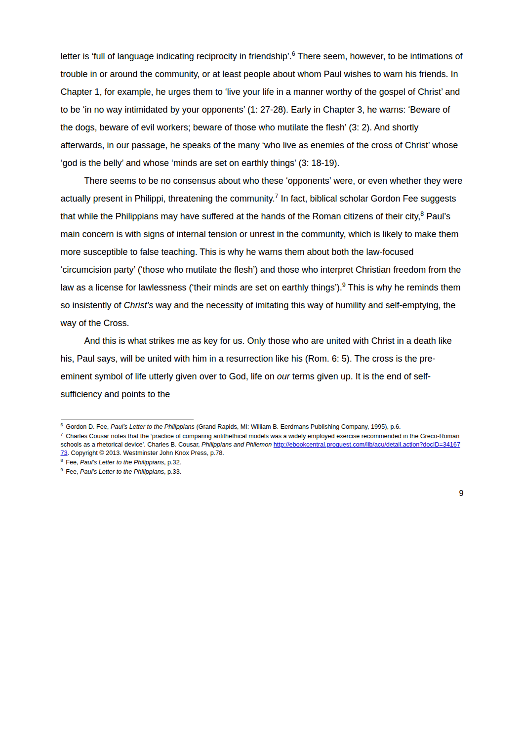letter is ‘full of language indicating reciprocity in friendship’.6 There seem, however, to be intimations of trouble in or around the community, or at least people about whom Paul wishes to warn his friends. In Chapter 1, for example, he urges them to ‘live your life in a manner worthy of the gospel of Christ’ and to be ‘in no way intimidated by your opponents’ (1: 27-28). Early in Chapter 3, he warns: ‘Beware of the dogs, beware of evil workers; beware of those who mutilate the flesh’ (3: 2). And shortly afterwards, in our passage, he speaks of the many ‘who live as enemies of the cross of Christ’ whose ‘god is the belly’ and whose ‘minds are set on earthly things’ (3: 18-19).
There seems to be no consensus about who these ‘opponents’ were, or even whether they were actually present in Philippi, threatening the community.7 In fact, biblical scholar Gordon Fee suggests that while the Philippians may have suffered at the hands of the Roman citizens of their city,8 Paul’s main concern is with signs of internal tension or unrest in the community, which is likely to make them more susceptible to false teaching. This is why he warns them about both the law-focused ‘circumcision party’ (‘those who mutilate the flesh’) and those who interpret Christian freedom from the law as a license for lawlessness (‘their minds are set on earthly things’).9 This is why he reminds them so insistently of Christ’s way and the necessity of imitating this way of humility and self-emptying, the way of the Cross.
And this is what strikes me as key for us. Only those who are united with Christ in a death like his, Paul says, will be united with him in a resurrection like his (Rom. 6: 5). The cross is the pre-eminent symbol of life utterly given over to God, life on our terms given up. It is the end of self-sufficiency and points to the
6 Gordon D. Fee, Paul’s Letter to the Philippians (Grand Rapids, MI: William B. Eerdmans Publishing Company, 1995), p.6.
7 Charles Cousar notes that the ‘practice of comparing antithethical models was a widely employed exercise recommended in the Greco-Roman schools as a rhetorical device’. Charles B. Cousar, Philippians and Philemon http://ebookcentral.proquest.com/lib/acu/detail.action?docID=3416773. Copyright © 2013. Westminster John Knox Press, p.78.
8 Fee, Paul’s Letter to the Philippians, p.32.
9 Fee, Paul’s Letter to the Philippians, p.33.
9